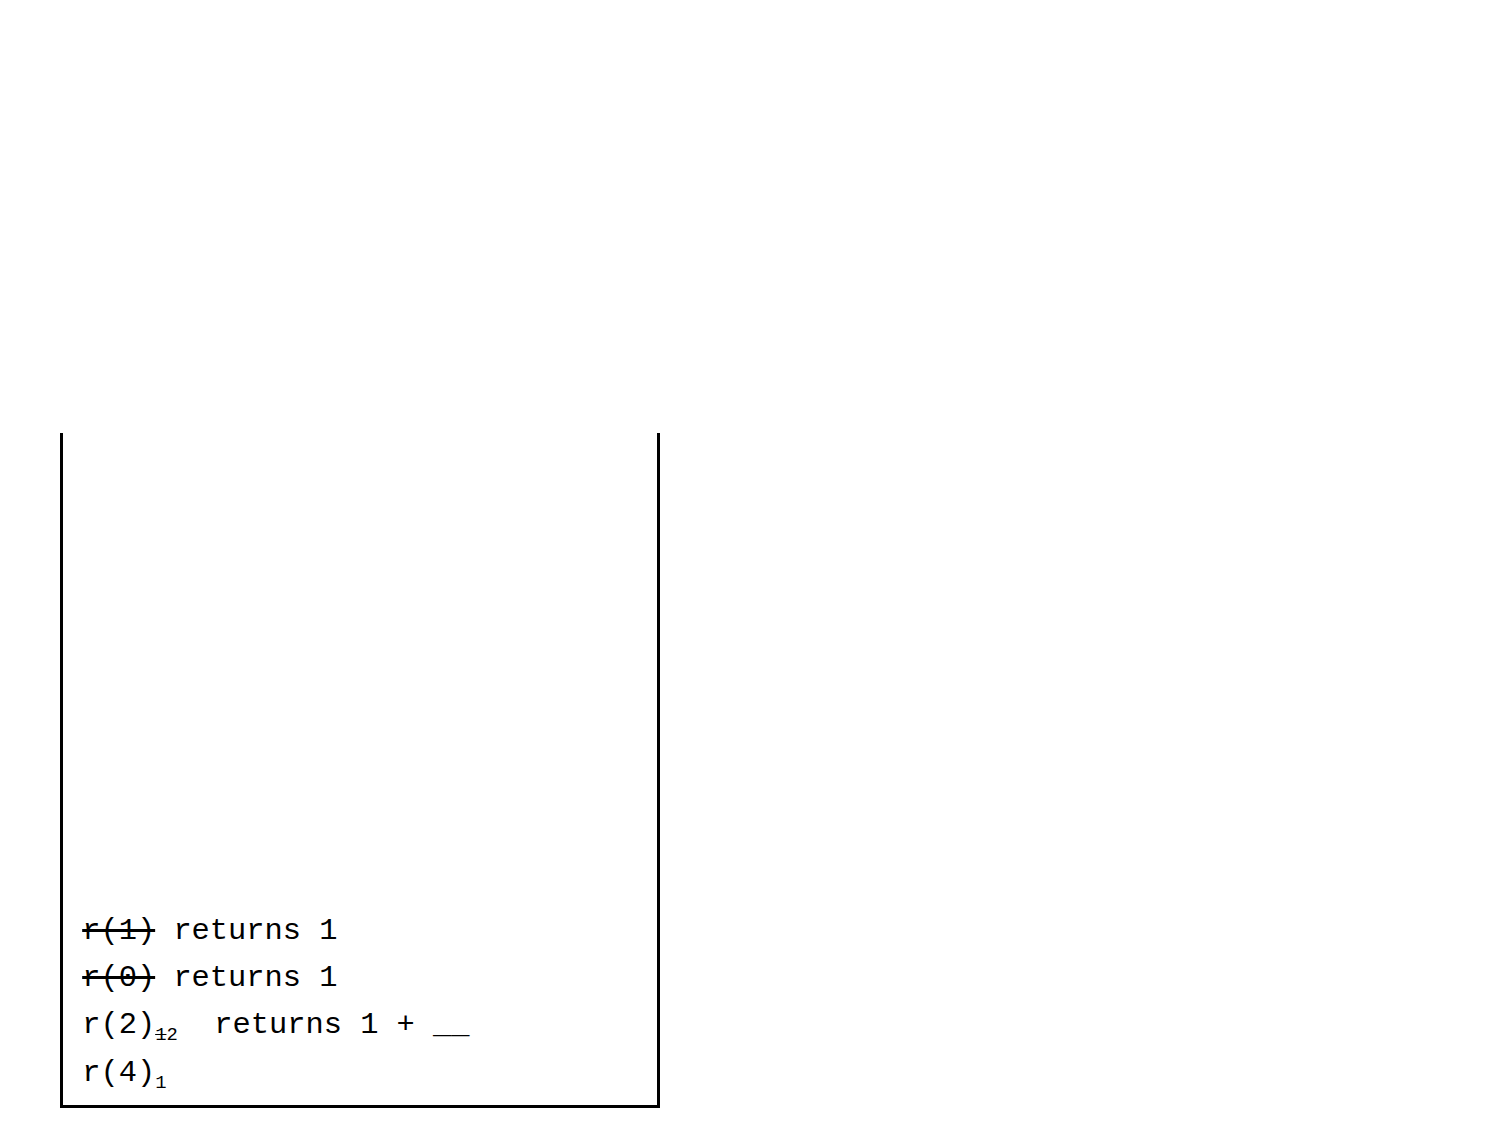r(1) returns 1
r(0) returns 1
r(2)12 returns 1 + __
r(4)1